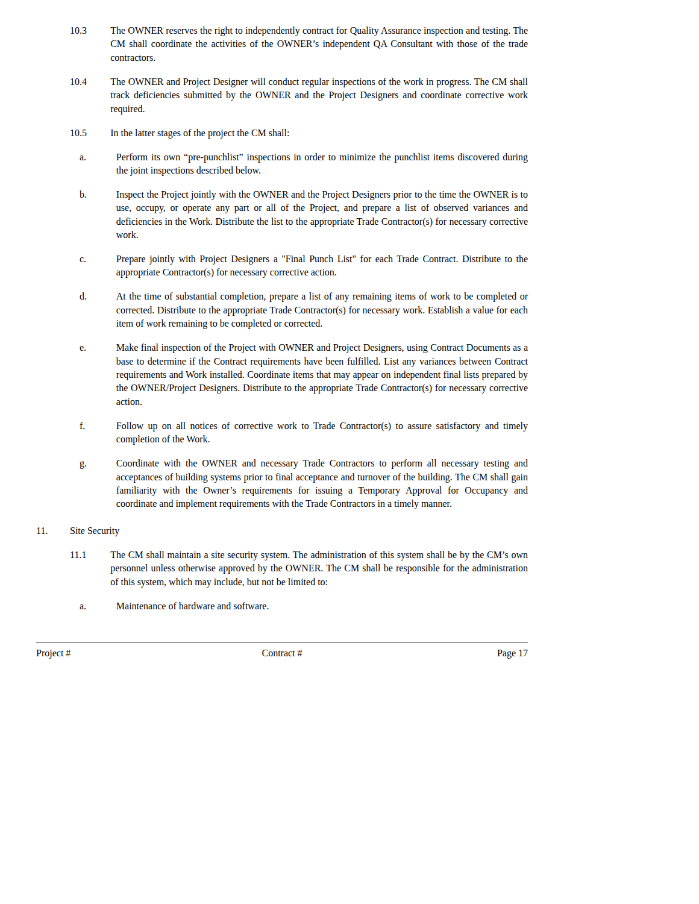10.3
The OWNER reserves the right to independently contract for Quality Assurance inspection and testing. The CM shall coordinate the activities of the OWNER’s independent QA Consultant with those of the trade contractors.
10.4
The OWNER and Project Designer will conduct regular inspections of the work in progress. The CM shall track deficiencies submitted by the OWNER and the Project Designers and coordinate corrective work required.
10.5
In the latter stages of the project the CM shall:
a.
Perform its own “pre-punchlist” inspections in order to minimize the punchlist items discovered during the joint inspections described below.
b.
Inspect the Project jointly with the OWNER and the Project Designers prior to the time the OWNER is to use, occupy, or operate any part or all of the Project, and prepare a list of observed variances and deficiencies in the Work. Distribute the list to the appropriate Trade Contractor(s) for necessary corrective work.
c.
Prepare jointly with Project Designers a "Final Punch List" for each Trade Contract. Distribute to the appropriate Contractor(s) for necessary corrective action.
d.
At the time of substantial completion, prepare a list of any remaining items of work to be completed or corrected. Distribute to the appropriate Trade Contractor(s) for necessary work. Establish a value for each item of work remaining to be completed or corrected.
e.
Make final inspection of the Project with OWNER and Project Designers, using Contract Documents as a base to determine if the Contract requirements have been fulfilled. List any variances between Contract requirements and Work installed. Coordinate items that may appear on independent final lists prepared by the OWNER/Project Designers. Distribute to the appropriate Trade Contractor(s) for necessary corrective action.
f.
Follow up on all notices of corrective work to Trade Contractor(s) to assure satisfactory and timely completion of the Work.
g.
Coordinate with the OWNER and necessary Trade Contractors to perform all necessary testing and acceptances of building systems prior to final acceptance and turnover of the building. The CM shall gain familiarity with the Owner’s requirements for issuing a Temporary Approval for Occupancy and coordinate and implement requirements with the Trade Contractors in a timely manner.
11.
Site Security
11.1
The CM shall maintain a site security system. The administration of this system shall be by the CM’s own personnel unless otherwise approved by the OWNER. The CM shall be responsible for the administration of this system, which may include, but not be limited to:
a.
Maintenance of hardware and software.
Project #
Contract #
Page 17